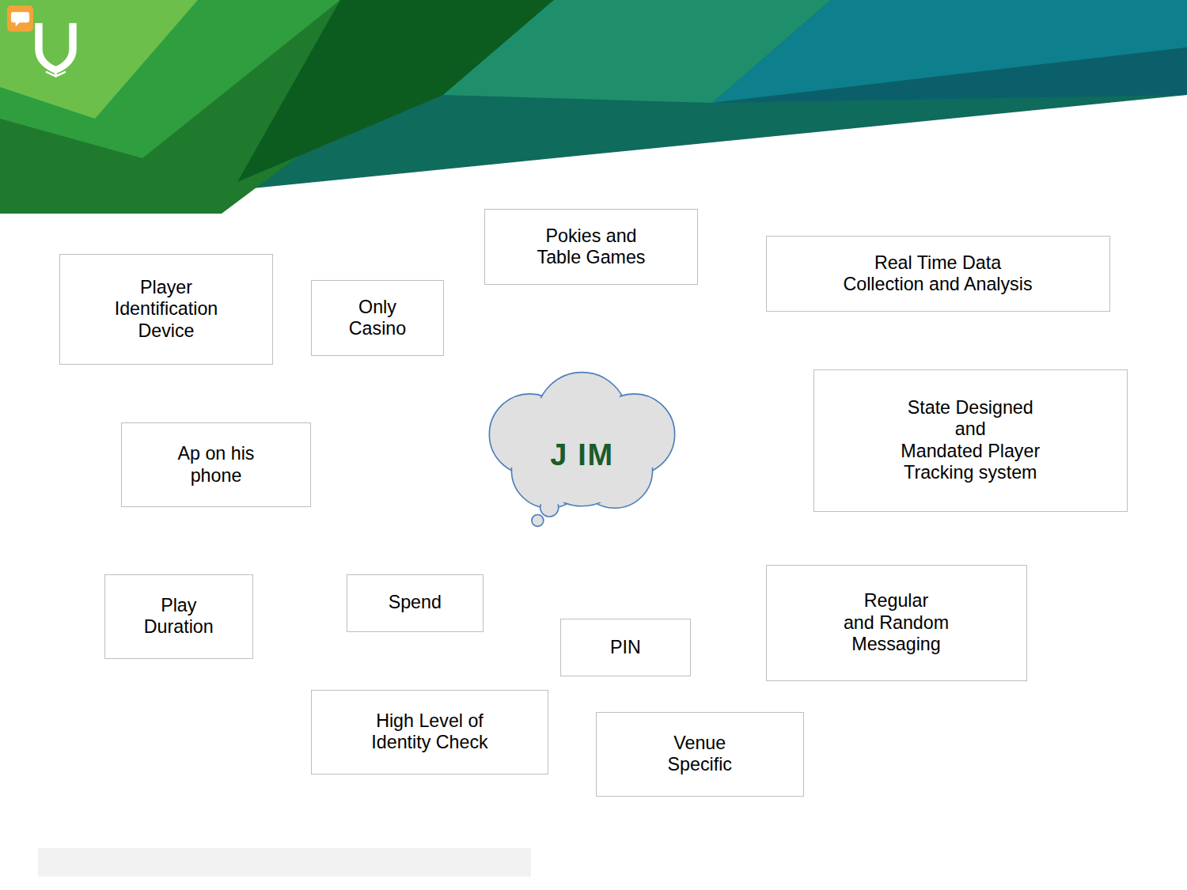Player
Identification
Device
Only
Casino
Pokies and
Table Games
Real Time Data
Collection and Analysis
State Designed
and
Mandated Player
Tracking system
Ap on his
phone
Play
Duration
Spend
PIN
Regular
and Random
Messaging
High Level of
Identity Check
Venue
Specific
J IM